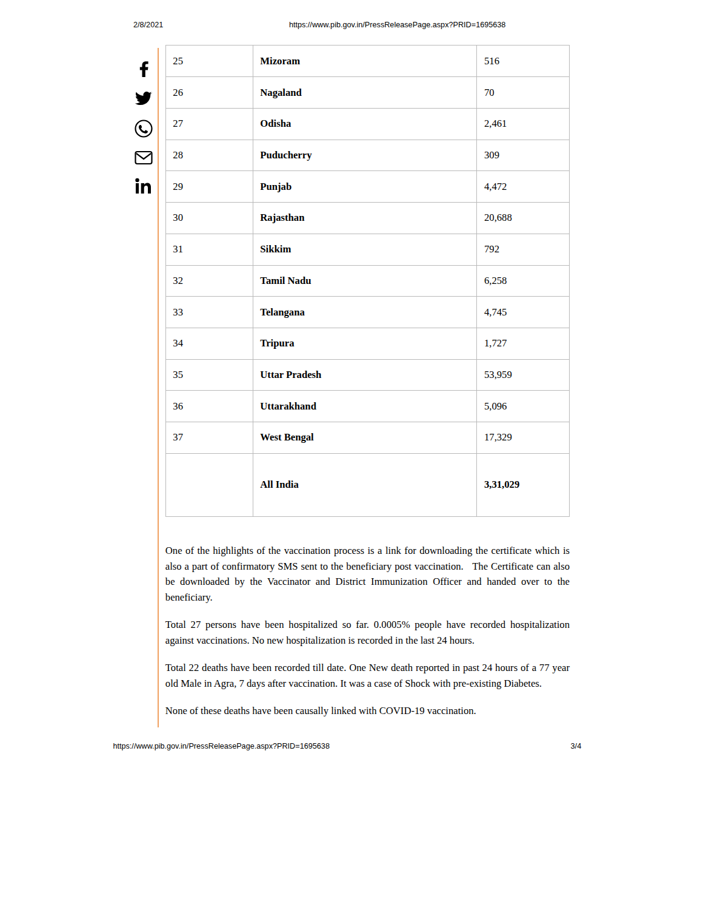2/8/2021
https://www.pib.gov.in/PressReleasePage.aspx?PRID=1695638
| 25 | Mizoram | 516 |
| 26 | Nagaland | 70 |
| 27 | Odisha | 2,461 |
| 28 | Puducherry | 309 |
| 29 | Punjab | 4,472 |
| 30 | Rajasthan | 20,688 |
| 31 | Sikkim | 792 |
| 32 | Tamil Nadu | 6,258 |
| 33 | Telangana | 4,745 |
| 34 | Tripura | 1,727 |
| 35 | Uttar Pradesh | 53,959 |
| 36 | Uttarakhand | 5,096 |
| 37 | West Bengal | 17,329 |
| | All India | 3,31,029 |
One of the highlights of the vaccination process is a link for downloading the certificate which is also a part of confirmatory SMS sent to the beneficiary post vaccination. The Certificate can also be downloaded by the Vaccinator and District Immunization Officer and handed over to the beneficiary.
Total 27 persons have been hospitalized so far. 0.0005% people have recorded hospitalization against vaccinations. No new hospitalization is recorded in the last 24 hours.
Total 22 deaths have been recorded till date. One New death reported in past 24 hours of a 77 year old Male in Agra, 7 days after vaccination. It was a case of Shock with pre-existing Diabetes.
None of these deaths have been causally linked with COVID-19 vaccination.
https://www.pib.gov.in/PressReleasePage.aspx?PRID=1695638
3/4